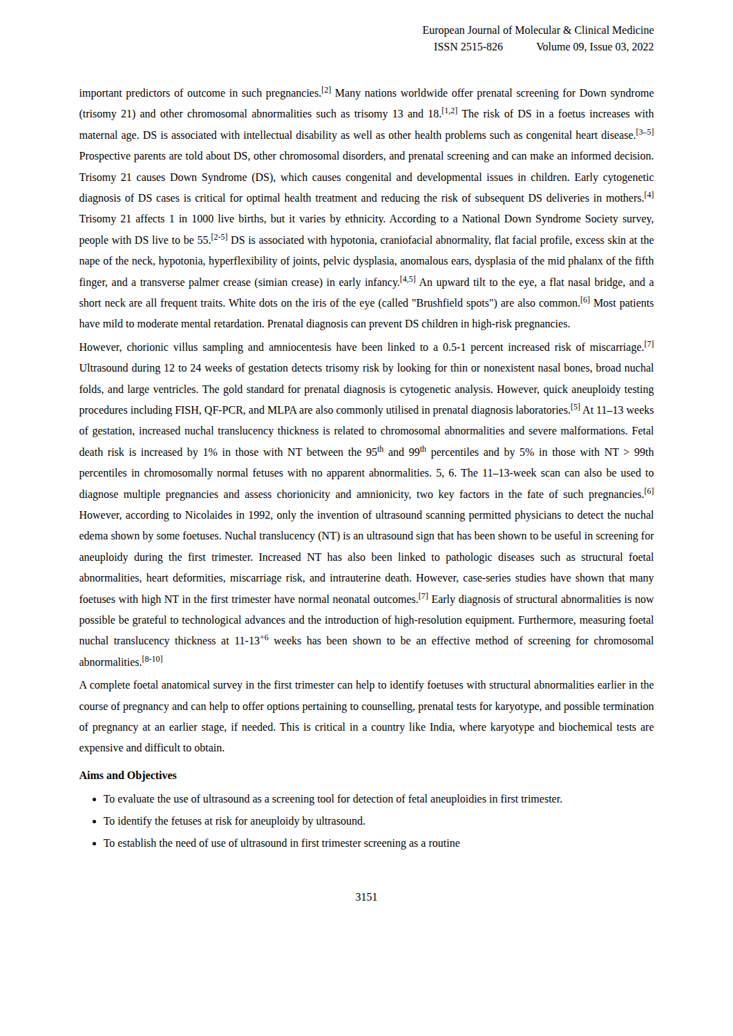European Journal of Molecular & Clinical Medicine ISSN 2515-826 Volume 09, Issue 03, 2022
important predictors of outcome in such pregnancies.[2] Many nations worldwide offer prenatal screening for Down syndrome (trisomy 21) and other chromosomal abnormalities such as trisomy 13 and 18.[1,2] The risk of DS in a foetus increases with maternal age. DS is associated with intellectual disability as well as other health problems such as congenital heart disease.[3–5] Prospective parents are told about DS, other chromosomal disorders, and prenatal screening and can make an informed decision. Trisomy 21 causes Down Syndrome (DS), which causes congenital and developmental issues in children. Early cytogenetic diagnosis of DS cases is critical for optimal health treatment and reducing the risk of subsequent DS deliveries in mothers.[4] Trisomy 21 affects 1 in 1000 live births, but it varies by ethnicity. According to a National Down Syndrome Society survey, people with DS live to be 55.[2-5] DS is associated with hypotonia, craniofacial abnormality, flat facial profile, excess skin at the nape of the neck, hypotonia, hyperflexibility of joints, pelvic dysplasia, anomalous ears, dysplasia of the mid phalanx of the fifth finger, and a transverse palmer crease (simian crease) in early infancy.[4,5] An upward tilt to the eye, a flat nasal bridge, and a short neck are all frequent traits. White dots on the iris of the eye (called "Brushfield spots") are also common.[6] Most patients have mild to moderate mental retardation. Prenatal diagnosis can prevent DS children in high-risk pregnancies.
However, chorionic villus sampling and amniocentesis have been linked to a 0.5-1 percent increased risk of miscarriage.[7] Ultrasound during 12 to 24 weeks of gestation detects trisomy risk by looking for thin or nonexistent nasal bones, broad nuchal folds, and large ventricles. The gold standard for prenatal diagnosis is cytogenetic analysis. However, quick aneuploidy testing procedures including FISH, QF-PCR, and MLPA are also commonly utilised in prenatal diagnosis laboratories.[5] At 11–13 weeks of gestation, increased nuchal translucency thickness is related to chromosomal abnormalities and severe malformations. Fetal death risk is increased by 1% in those with NT between the 95th and 99th percentiles and by 5% in those with NT > 99th percentiles in chromosomally normal fetuses with no apparent abnormalities. 5, 6. The 11–13-week scan can also be used to diagnose multiple pregnancies and assess chorionicity and amnionicity, two key factors in the fate of such pregnancies.[6] However, according to Nicolaides in 1992, only the invention of ultrasound scanning permitted physicians to detect the nuchal edema shown by some foetuses. Nuchal translucency (NT) is an ultrasound sign that has been shown to be useful in screening for aneuploidy during the first trimester. Increased NT has also been linked to pathologic diseases such as structural foetal abnormalities, heart deformities, miscarriage risk, and intrauterine death. However, case-series studies have shown that many foetuses with high NT in the first trimester have normal neonatal outcomes.[7] Early diagnosis of structural abnormalities is now possible be grateful to technological advances and the introduction of high-resolution equipment. Furthermore, measuring foetal nuchal translucency thickness at 11-13+6 weeks has been shown to be an effective method of screening for chromosomal abnormalities.[8-10]
A complete foetal anatomical survey in the first trimester can help to identify foetuses with structural abnormalities earlier in the course of pregnancy and can help to offer options pertaining to counselling, prenatal tests for karyotype, and possible termination of pregnancy at an earlier stage, if needed. This is critical in a country like India, where karyotype and biochemical tests are expensive and difficult to obtain.
Aims and Objectives
To evaluate the use of ultrasound as a screening tool for detection of fetal aneuploidies in first trimester.
To identify the fetuses at risk for aneuploidy by ultrasound.
To establish the need of use of ultrasound in first trimester screening as a routine
3151